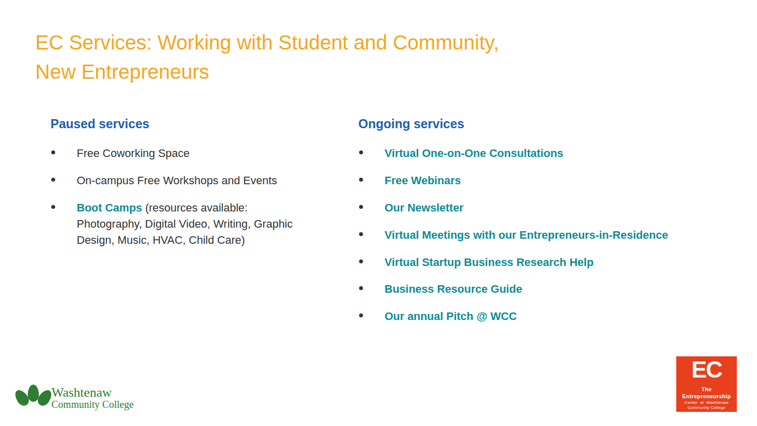EC Services: Working with Student and Community,
New Entrepreneurs
Paused services
Free Coworking Space
On-campus Free Workshops and Events
Boot Camps (resources available: Photography, Digital Video, Writing, Graphic Design, Music, HVAC, Child Care)
Ongoing services
Virtual One-on-One Consultations
Free Webinars
Our Newsletter
Virtual Meetings with our Entrepreneurs-in-Residence
Virtual Startup Business Research Help
Business Resource Guide
Our annual Pitch @ WCC
Washtenaw
Community College
EC
The Entrepreneurship Center at Washtenaw Community College